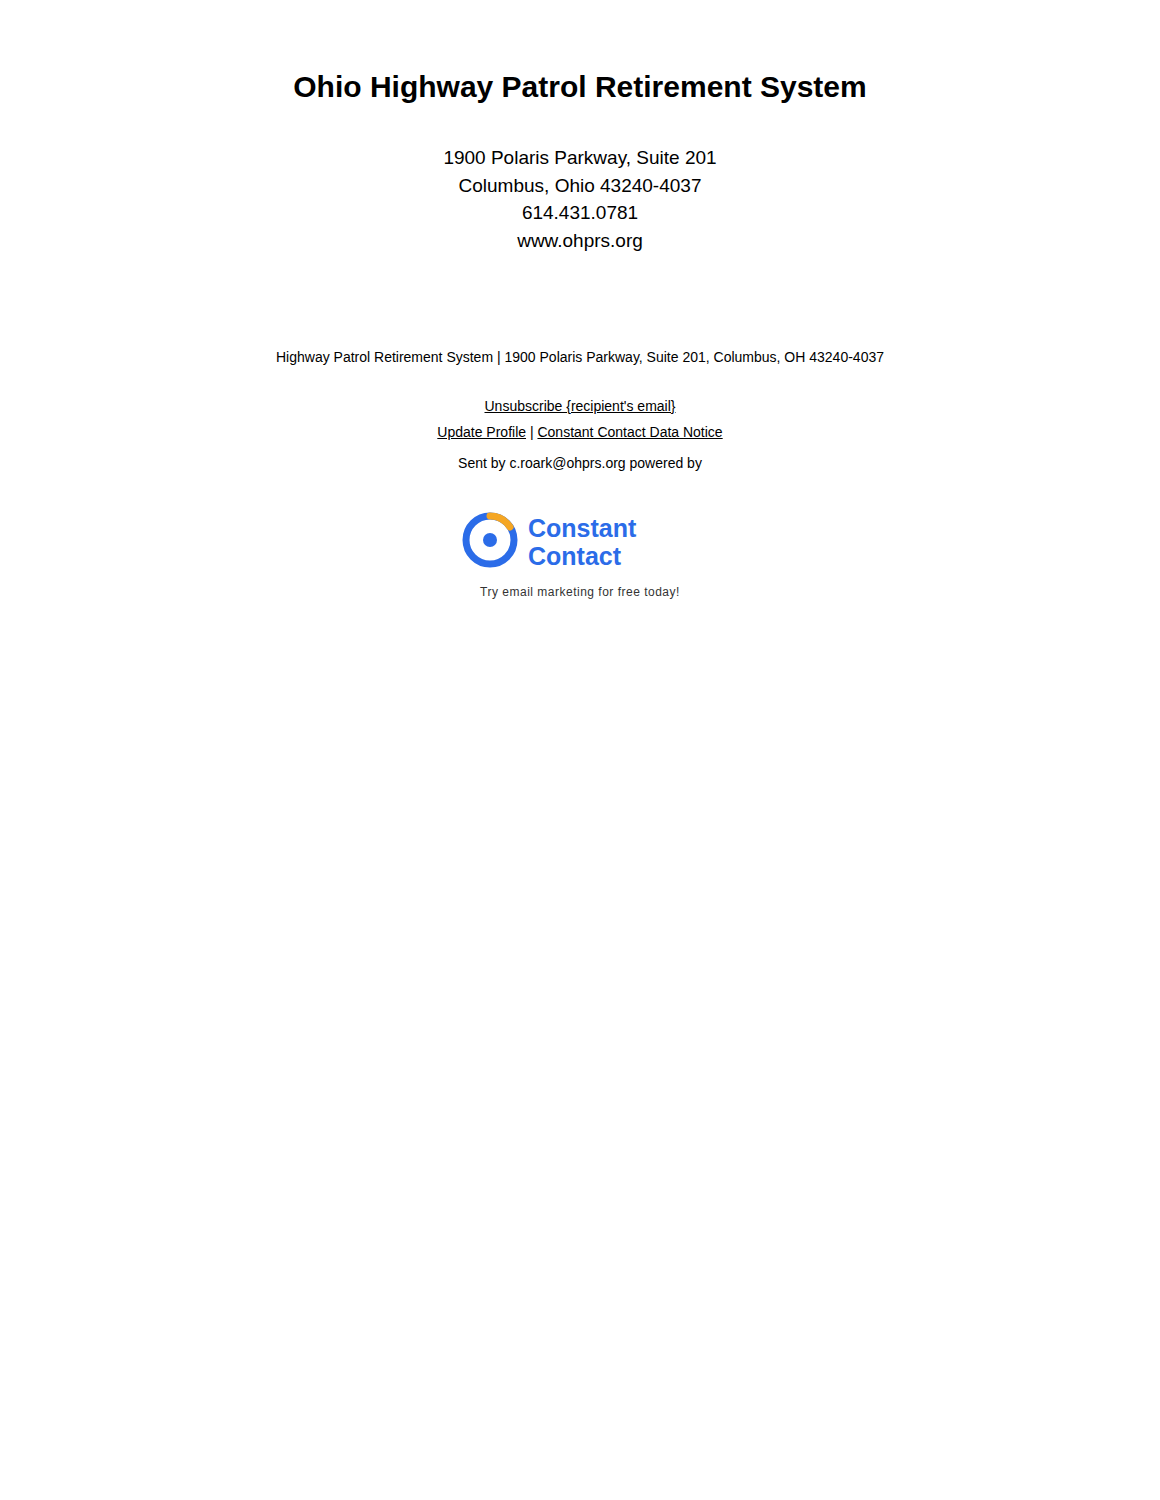Ohio Highway Patrol Retirement System
1900 Polaris Parkway, Suite 201
Columbus, Ohio 43240-4037
614.431.0781
www.ohprs.org
Highway Patrol Retirement System | 1900 Polaris Parkway, Suite 201, Columbus, OH 43240-4037
Unsubscribe {recipient's email}
Update Profile | Constant Contact Data Notice
Sent by c.roark@ohprs.org powered by
Constant Contact
Try email marketing for free today!